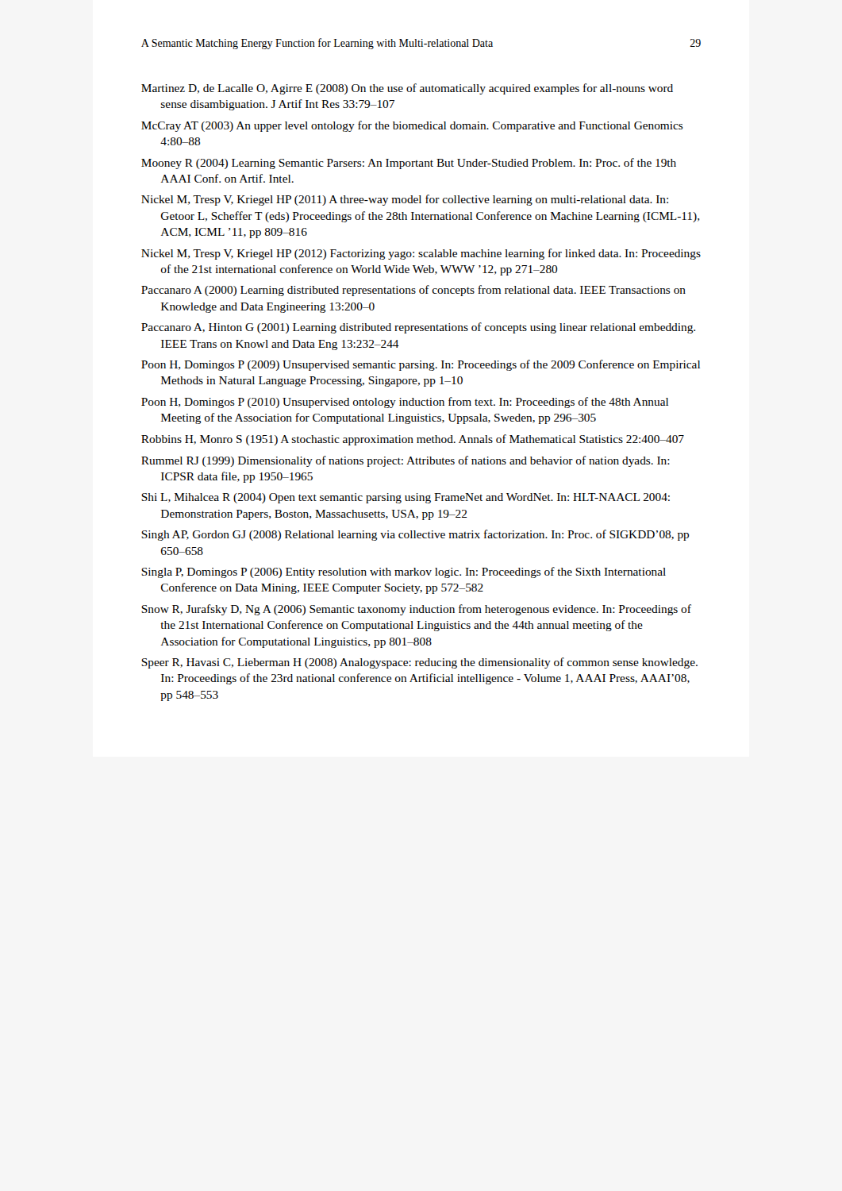A Semantic Matching Energy Function for Learning with Multi-relational Data 29
Martinez D, de Lacalle O, Agirre E (2008) On the use of automatically acquired examples for all-nouns word sense disambiguation. J Artif Int Res 33:79–107
McCray AT (2003) An upper level ontology for the biomedical domain. Comparative and Functional Genomics 4:80–88
Mooney R (2004) Learning Semantic Parsers: An Important But Under-Studied Problem. In: Proc. of the 19th AAAI Conf. on Artif. Intel.
Nickel M, Tresp V, Kriegel HP (2011) A three-way model for collective learning on multi-relational data. In: Getoor L, Scheffer T (eds) Proceedings of the 28th International Conference on Machine Learning (ICML-11), ACM, ICML ’11, pp 809–816
Nickel M, Tresp V, Kriegel HP (2012) Factorizing yago: scalable machine learning for linked data. In: Proceedings of the 21st international conference on World Wide Web, WWW ’12, pp 271–280
Paccanaro A (2000) Learning distributed representations of concepts from relational data. IEEE Transactions on Knowledge and Data Engineering 13:200–0
Paccanaro A, Hinton G (2001) Learning distributed representations of concepts using linear relational embedding. IEEE Trans on Knowl and Data Eng 13:232–244
Poon H, Domingos P (2009) Unsupervised semantic parsing. In: Proceedings of the 2009 Conference on Empirical Methods in Natural Language Processing, Singapore, pp 1–10
Poon H, Domingos P (2010) Unsupervised ontology induction from text. In: Proceedings of the 48th Annual Meeting of the Association for Computational Linguistics, Uppsala, Sweden, pp 296–305
Robbins H, Monro S (1951) A stochastic approximation method. Annals of Mathematical Statistics 22:400–407
Rummel RJ (1999) Dimensionality of nations project: Attributes of nations and behavior of nation dyads. In: ICPSR data file, pp 1950–1965
Shi L, Mihalcea R (2004) Open text semantic parsing using FrameNet and WordNet. In: HLT-NAACL 2004: Demonstration Papers, Boston, Massachusetts, USA, pp 19–22
Singh AP, Gordon GJ (2008) Relational learning via collective matrix factorization. In: Proc. of SIGKDD’08, pp 650–658
Singla P, Domingos P (2006) Entity resolution with markov logic. In: Proceedings of the Sixth International Conference on Data Mining, IEEE Computer Society, pp 572–582
Snow R, Jurafsky D, Ng A (2006) Semantic taxonomy induction from heterogenous evidence. In: Proceedings of the 21st International Conference on Computational Linguistics and the 44th annual meeting of the Association for Computational Linguistics, pp 801–808
Speer R, Havasi C, Lieberman H (2008) Analogyspace: reducing the dimensionality of common sense knowledge. In: Proceedings of the 23rd national conference on Artificial intelligence - Volume 1, AAAI Press, AAAI’08, pp 548–553